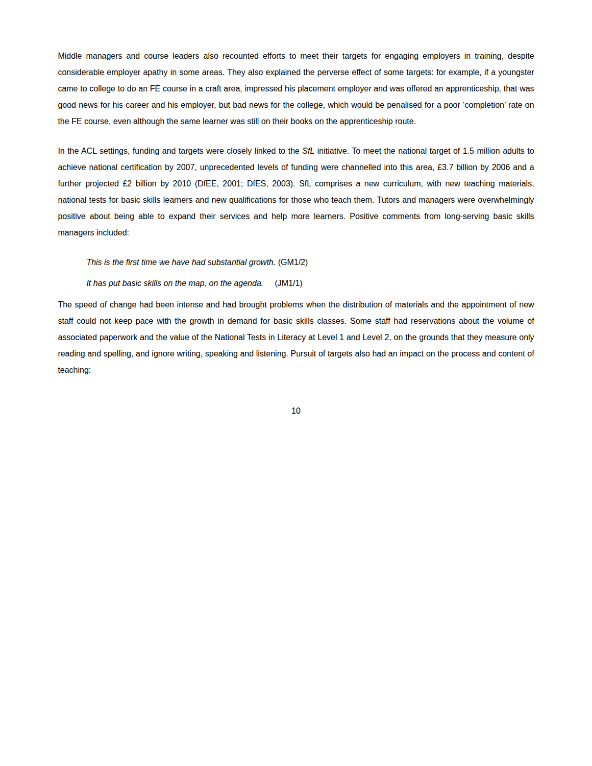Middle managers and course leaders also recounted efforts to meet their targets for engaging employers in training, despite considerable employer apathy in some areas. They also explained the perverse effect of some targets: for example, if a youngster came to college to do an FE course in a craft area, impressed his placement employer and was offered an apprenticeship, that was good news for his career and his employer, but bad news for the college, which would be penalised for a poor ‘completion’ rate on the FE course, even although the same learner was still on their books on the apprenticeship route.
In the ACL settings, funding and targets were closely linked to the SfL initiative. To meet the national target of 1.5 million adults to achieve national certification by 2007, unprecedented levels of funding were channelled into this area, £3.7 billion by 2006 and a further projected £2 billion by 2010 (DfEE, 2001; DfES, 2003). SfL comprises a new curriculum, with new teaching materials, national tests for basic skills learners and new qualifications for those who teach them. Tutors and managers were overwhelmingly positive about being able to expand their services and help more learners. Positive comments from long-serving basic skills managers included:
This is the first time we have had substantial growth. (GM1/2)
It has put basic skills on the map, on the agenda. (JM1/1)
The speed of change had been intense and had brought problems when the distribution of materials and the appointment of new staff could not keep pace with the growth in demand for basic skills classes. Some staff had reservations about the volume of associated paperwork and the value of the National Tests in Literacy at Level 1 and Level 2, on the grounds that they measure only reading and spelling, and ignore writing, speaking and listening. Pursuit of targets also had an impact on the process and content of teaching:
10